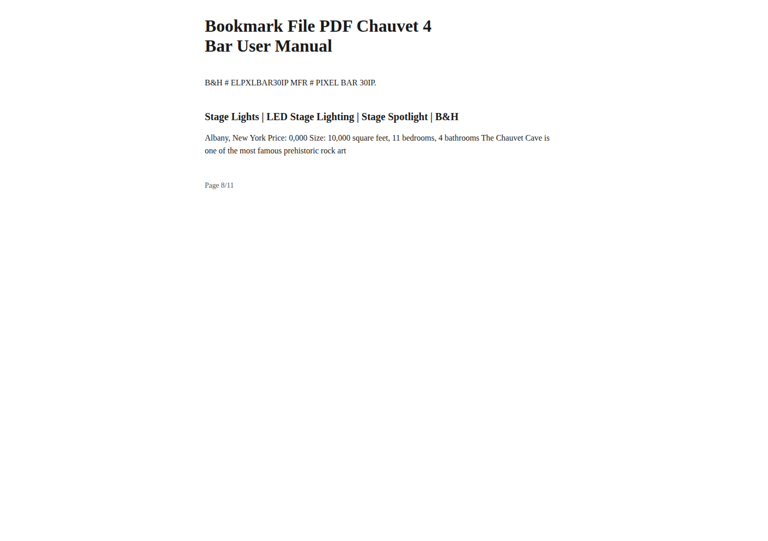Bookmark File PDF Chauvet 4
Bar User Manual
B&H # ELPXLBAR30IP MFR # PIXEL BAR 30IP.
Stage Lights | LED Stage Lighting | Stage Spotlight | B&H
Albany, New York Price: 0,000 Size: 10,000 square feet, 11 bedrooms, 4 bathrooms The Chauvet Cave is one of the most famous prehistoric rock art
Page 8/11